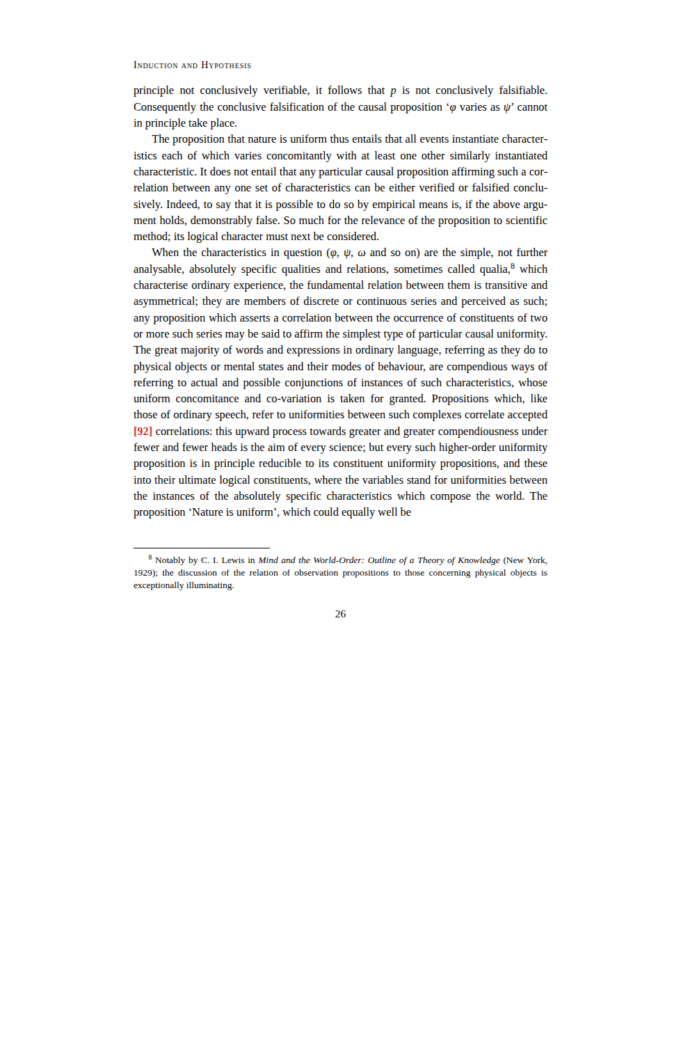Induction and Hypothesis
principle not conclusively verifiable, it follows that p is not conclusively falsifiable. Consequently the conclusive falsification of the causal proposition ‘φ varies as ψ’ cannot in principle take place.
The proposition that nature is uniform thus entails that all events instantiate characteristics each of which varies concomitantly with at least one other similarly instantiated characteristic. It does not entail that any particular causal proposition affirming such a correlation between any one set of characteristics can be either verified or falsified conclusively. Indeed, to say that it is possible to do so by empirical means is, if the above argument holds, demonstrably false. So much for the relevance of the proposition to scientific method; its logical character must next be considered.
When the characteristics in question (φ, ψ, ω and so on) are the simple, not further analysable, absolutely specific qualities and relations, sometimes called qualia,8 which characterise ordinary experience, the fundamental relation between them is transitive and asymmetrical; they are members of discrete or continuous series and perceived as such; any proposition which asserts a correlation between the occurrence of constituents of two or more such series may be said to affirm the simplest type of particular causal uniformity. The great majority of words and expressions in ordinary language, referring as they do to physical objects or mental states and their modes of behaviour, are compendious ways of referring to actual and possible conjunctions of instances of such characteristics, whose uniform concomitance and co-variation is taken for granted. Propositions which, like those of ordinary speech, refer to uniformities between such complexes correlate accepted [92] correlations: this upward process towards greater and greater compendiousness under fewer and fewer heads is the aim of every science; but every such higher-order uniformity proposition is in principle reducible to its constituent uniformity propositions, and these into their ultimate logical constituents, where the variables stand for uniformities between the instances of the absolutely specific characteristics which compose the world. The proposition ‘Nature is uniform’, which could equally well be
8 Notably by C. I. Lewis in Mind and the World-Order: Outline of a Theory of Knowledge (New York, 1929); the discussion of the relation of observation propositions to those concerning physical objects is exceptionally illuminating.
26